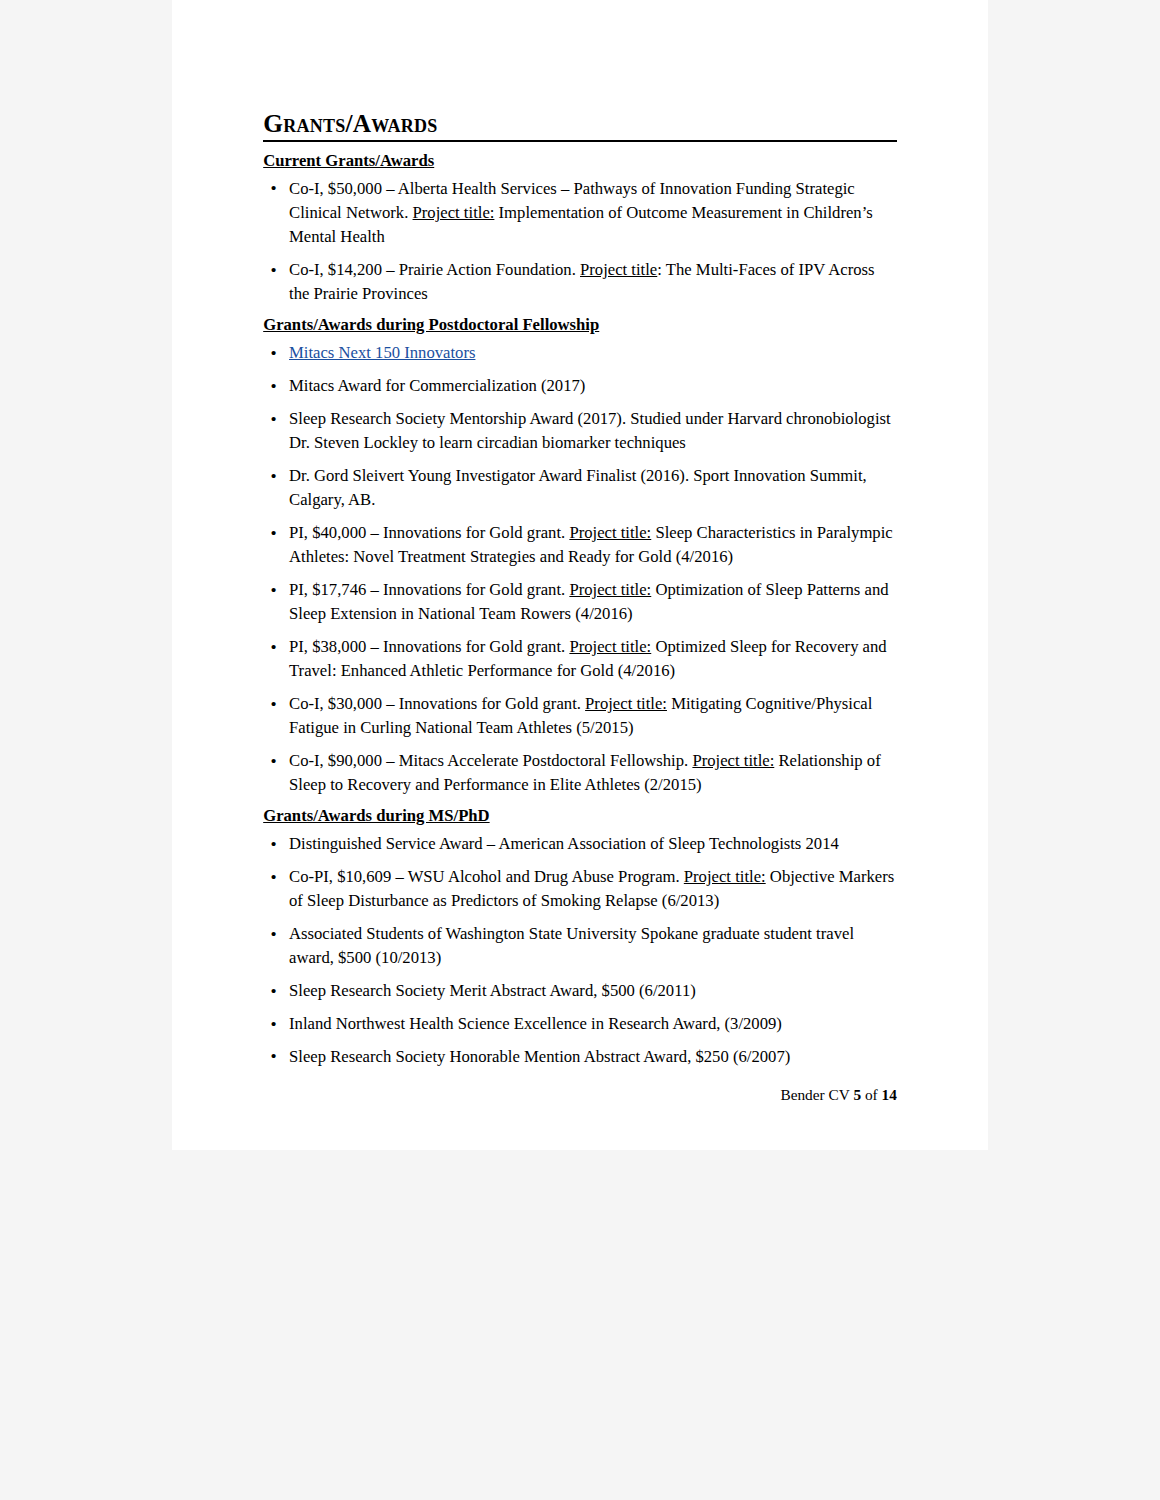Grants/Awards
Current Grants/Awards
Co-I, $50,000 – Alberta Health Services – Pathways of Innovation Funding Strategic Clinical Network. Project title: Implementation of Outcome Measurement in Children’s Mental Health
Co-I, $14,200 – Prairie Action Foundation. Project title: The Multi-Faces of IPV Across the Prairie Provinces
Grants/Awards during Postdoctoral Fellowship
Mitacs Next 150 Innovators
Mitacs Award for Commercialization (2017)
Sleep Research Society Mentorship Award (2017). Studied under Harvard chronobiologist Dr. Steven Lockley to learn circadian biomarker techniques
Dr. Gord Sleivert Young Investigator Award Finalist (2016). Sport Innovation Summit, Calgary, AB.
PI, $40,000 – Innovations for Gold grant. Project title: Sleep Characteristics in Paralympic Athletes: Novel Treatment Strategies and Ready for Gold (4/2016)
PI, $17,746 – Innovations for Gold grant. Project title: Optimization of Sleep Patterns and Sleep Extension in National Team Rowers (4/2016)
PI, $38,000 – Innovations for Gold grant. Project title: Optimized Sleep for Recovery and Travel: Enhanced Athletic Performance for Gold (4/2016)
Co-I, $30,000 – Innovations for Gold grant. Project title: Mitigating Cognitive/Physical Fatigue in Curling National Team Athletes (5/2015)
Co-I, $90,000 – Mitacs Accelerate Postdoctoral Fellowship. Project title: Relationship of Sleep to Recovery and Performance in Elite Athletes (2/2015)
Grants/Awards during MS/PhD
Distinguished Service Award – American Association of Sleep Technologists 2014
Co-PI, $10,609 – WSU Alcohol and Drug Abuse Program. Project title: Objective Markers of Sleep Disturbance as Predictors of Smoking Relapse (6/2013)
Associated Students of Washington State University Spokane graduate student travel award, $500 (10/2013)
Sleep Research Society Merit Abstract Award, $500 (6/2011)
Inland Northwest Health Science Excellence in Research Award, (3/2009)
Sleep Research Society Honorable Mention Abstract Award, $250 (6/2007)
Bender CV 5 of 14